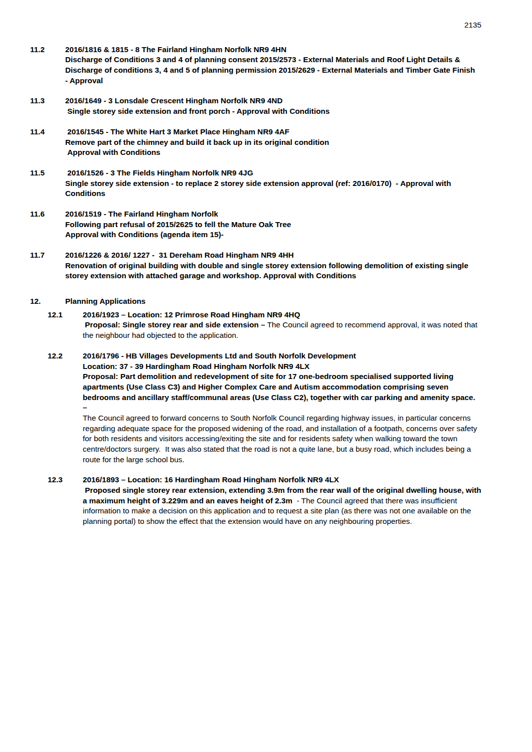2135
11.2
2016/1816 & 1815 - 8 The Fairland Hingham Norfolk NR9 4HN
Discharge of Conditions 3 and 4 of planning consent 2015/2573 - External Materials and Roof Light Details & Discharge of conditions 3, 4 and 5 of planning permission 2015/2629 - External Materials and Timber Gate Finish - Approval
11.3
2016/1649 - 3 Lonsdale Crescent Hingham Norfolk NR9 4ND
Single storey side extension and front porch - Approval with Conditions
11.4
2016/1545 - The White Hart 3 Market Place Hingham NR9 4AF
Remove part of the chimney and build it back up in its original condition
Approval with Conditions
11.5
2016/1526 - 3 The Fields Hingham Norfolk NR9 4JG
Single storey side extension - to replace 2 storey side extension approval (ref: 2016/0170) - Approval with Conditions
11.6
2016/1519 - The Fairland Hingham Norfolk
Following part refusal of 2015/2625 to fell the Mature Oak Tree
Approval with Conditions (agenda item 15)-
11.7
2016/1226 & 2016/ 1227 - 31 Dereham Road Hingham NR9 4HH
Renovation of original building with double and single storey extension following demolition of existing single storey extension with attached garage and workshop. Approval with Conditions
12.
Planning Applications
12.1
2016/1923 – Location: 12 Primrose Road Hingham NR9 4HQ
Proposal: Single storey rear and side extension – The Council agreed to recommend approval, it was noted that the neighbour had objected to the application.
12.2
2016/1796 - HB Villages Developments Ltd and South Norfolk Development
Location: 37 - 39 Hardingham Road Hingham Norfolk NR9 4LX
Proposal: Part demolition and redevelopment of site for 17 one-bedroom specialised supported living apartments (Use Class C3) and Higher Complex Care and Autism accommodation comprising seven bedrooms and ancillary staff/communal areas (Use Class C2), together with car parking and amenity space. –
The Council agreed to forward concerns to South Norfolk Council regarding highway issues, in particular concerns regarding adequate space for the proposed widening of the road, and installation of a footpath, concerns over safety for both residents and visitors accessing/exiting the site and for residents safety when walking toward the town centre/doctors surgery. It was also stated that the road is not a quite lane, but a busy road, which includes being a route for the large school bus.
12.3
2016/1893 – Location: 16 Hardingham Road Hingham Norfolk NR9 4LX
Proposed single storey rear extension, extending 3.9m from the rear wall of the original dwelling house, with a maximum height of 3.229m and an eaves height of 2.3m - The Council agreed that there was insufficient information to make a decision on this application and to request a site plan (as there was not one available on the planning portal) to show the effect that the extension would have on any neighbouring properties.